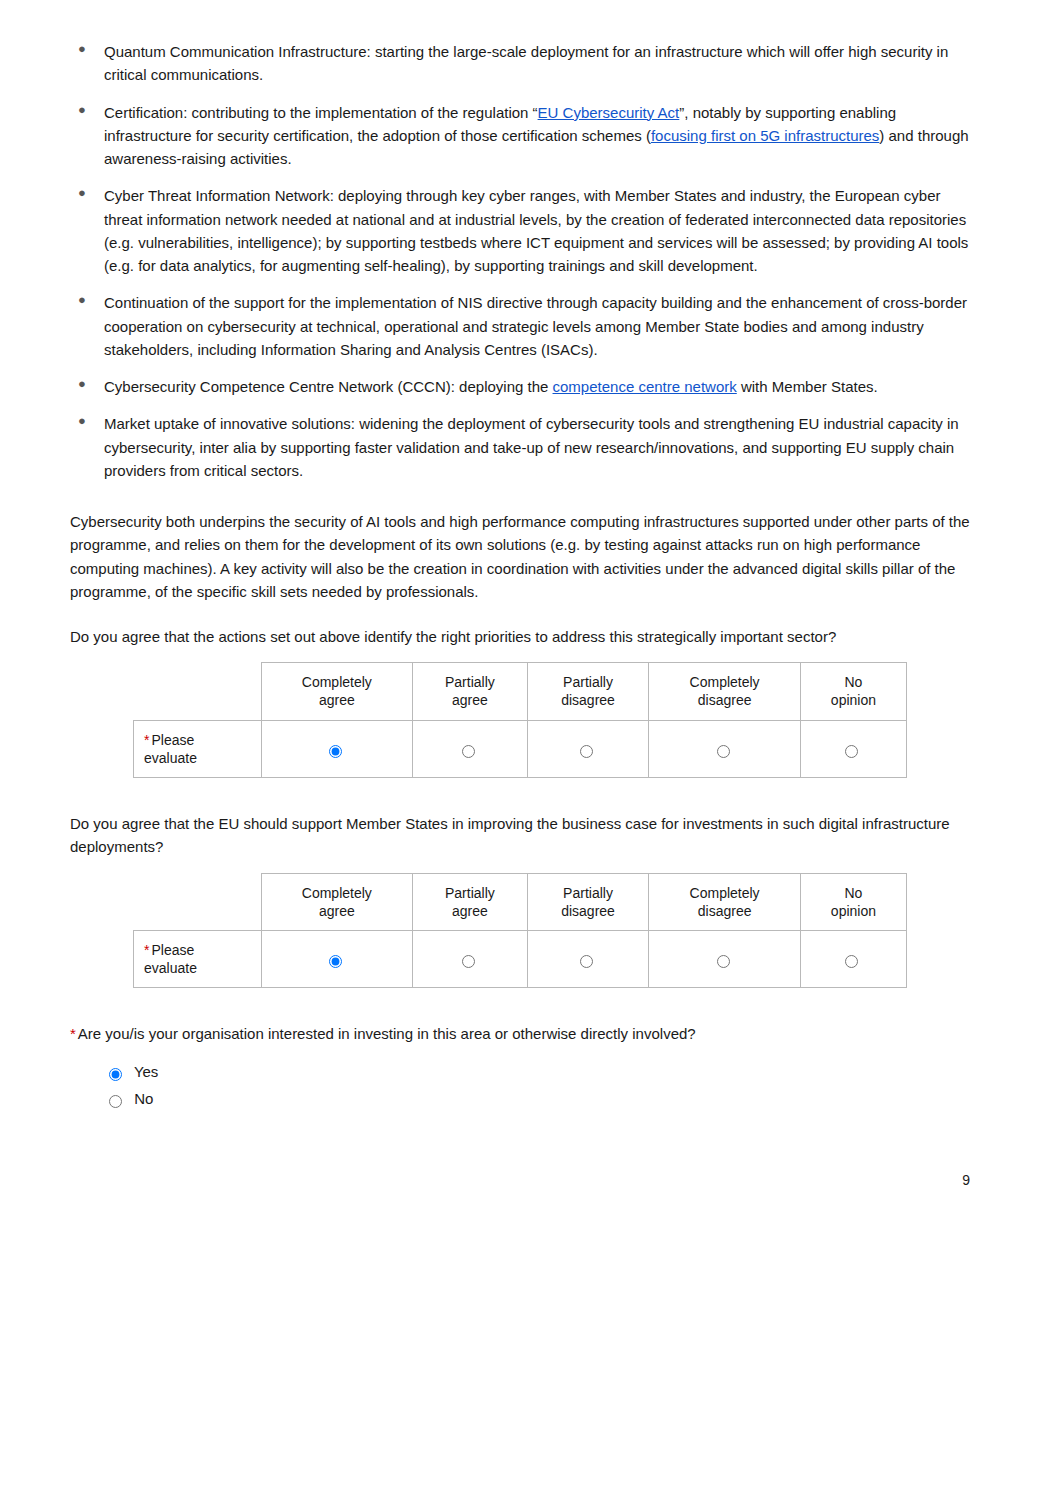Quantum Communication Infrastructure: starting the large-scale deployment for an infrastructure which will offer high security in critical communications.
Certification: contributing to the implementation of the regulation “EU Cybersecurity Act”, notably by supporting enabling infrastructure for security certification, the adoption of those certification schemes (focusing first on 5G infrastructures) and through awareness-raising activities.
Cyber Threat Information Network: deploying through key cyber ranges, with Member States and industry, the European cyber threat information network needed at national and at industrial levels, by the creation of federated interconnected data repositories (e.g. vulnerabilities, intelligence); by supporting testbeds where ICT equipment and services will be assessed; by providing AI tools (e.g. for data analytics, for augmenting self-healing), by supporting trainings and skill development.
Continuation of the support for the implementation of NIS directive through capacity building and the enhancement of cross-border cooperation on cybersecurity at technical, operational and strategic levels among Member State bodies and among industry stakeholders, including Information Sharing and Analysis Centres (ISACs).
Cybersecurity Competence Centre Network (CCCN): deploying the competence centre network with Member States.
Market uptake of innovative solutions: widening the deployment of cybersecurity tools and strengthening EU industrial capacity in cybersecurity, inter alia by supporting faster validation and take-up of new research/innovations, and supporting EU supply chain providers from critical sectors.
Cybersecurity both underpins the security of AI tools and high performance computing infrastructures supported under other parts of the programme, and relies on them for the development of its own solutions (e.g. by testing against attacks run on high performance computing machines). A key activity will also be the creation in coordination with activities under the advanced digital skills pillar of the programme, of the specific skill sets needed by professionals.
Do you agree that the actions set out above identify the right priorities to address this strategically important sector?
| | Completely agree | Partially agree | Partially disagree | Completely disagree | No opinion |
| --- | --- | --- | --- | --- | --- |
| * Please evaluate | | | | | |
Do you agree that the EU should support Member States in improving the business case for investments in such digital infrastructure deployments?
| | Completely agree | Partially agree | Partially disagree | Completely disagree | No opinion |
| --- | --- | --- | --- | --- | --- |
| * Please evaluate | | | | | |
*Are you/is your organisation interested in investing in this area or otherwise directly involved?
Yes
No
9